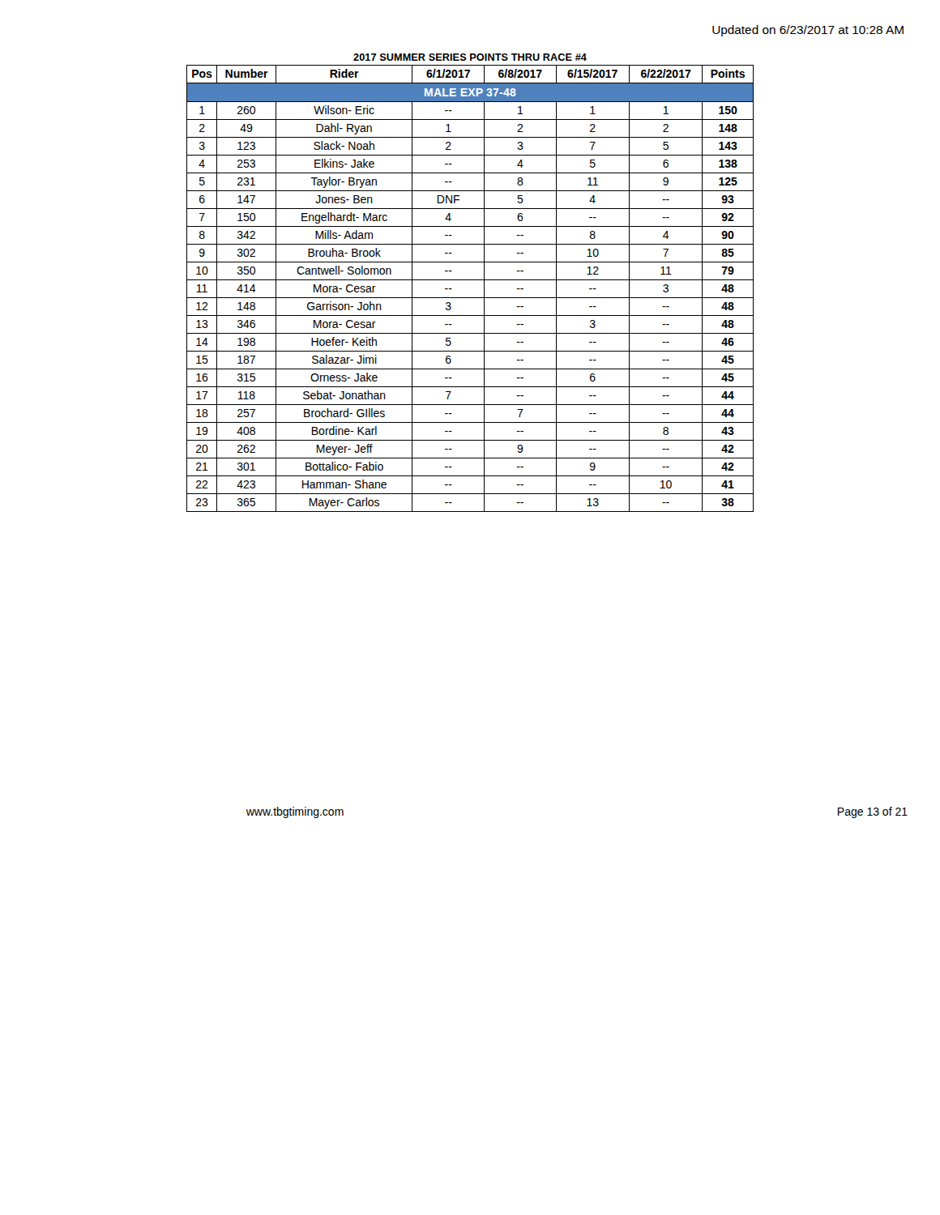Updated on 6/23/2017 at 10:28 AM
2017 SUMMER SERIES POINTS THRU RACE #4
| MALE EXP 37-48 |
| Pos | Number | Rider | 6/1/2017 | 6/8/2017 | 6/15/2017 | 6/22/2017 | Points |
| 1 | 260 | Wilson- Eric | -- | 1 | 1 | 1 | 150 |
| 2 | 49 | Dahl- Ryan | 1 | 2 | 2 | 2 | 148 |
| 3 | 123 | Slack- Noah | 2 | 3 | 7 | 5 | 143 |
| 4 | 253 | Elkins- Jake | -- | 4 | 5 | 6 | 138 |
| 5 | 231 | Taylor- Bryan | -- | 8 | 11 | 9 | 125 |
| 6 | 147 | Jones- Ben | DNF | 5 | 4 | -- | 93 |
| 7 | 150 | Engelhardt- Marc | 4 | 6 | -- | -- | 92 |
| 8 | 342 | Mills- Adam | -- | -- | 8 | 4 | 90 |
| 9 | 302 | Brouha- Brook | -- | -- | 10 | 7 | 85 |
| 10 | 350 | Cantwell- Solomon | -- | -- | 12 | 11 | 79 |
| 11 | 414 | Mora- Cesar | -- | -- | -- | 3 | 48 |
| 12 | 148 | Garrison- John | 3 | -- | -- | -- | 48 |
| 13 | 346 | Mora- Cesar | -- | -- | 3 | -- | 48 |
| 14 | 198 | Hoefer- Keith | 5 | -- | -- | -- | 46 |
| 15 | 187 | Salazar- Jimi | 6 | -- | -- | -- | 45 |
| 16 | 315 | Orness- Jake | -- | -- | 6 | -- | 45 |
| 17 | 118 | Sebat- Jonathan | 7 | -- | -- | -- | 44 |
| 18 | 257 | Brochard- GIlles | -- | 7 | -- | -- | 44 |
| 19 | 408 | Bordine- Karl | -- | -- | -- | 8 | 43 |
| 20 | 262 | Meyer- Jeff | -- | 9 | -- | -- | 42 |
| 21 | 301 | Bottalico- Fabio | -- | -- | 9 | -- | 42 |
| 22 | 423 | Hamman- Shane | -- | -- | -- | 10 | 41 |
| 23 | 365 | Mayer- Carlos | -- | -- | 13 | -- | 38 |
www.tbgtiming.com Page 13 of 21